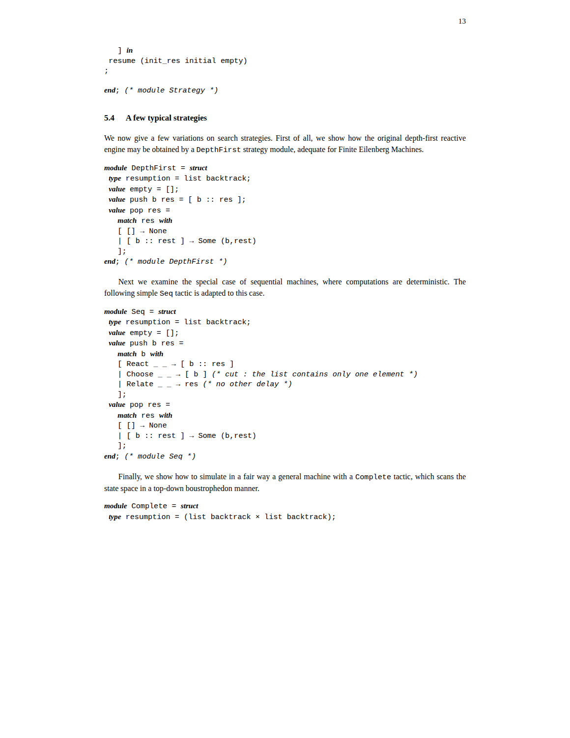13
   ] in
 resume (init_res initial empty)
;
end; (* module Strategy *)
5.4 A few typical strategies
We now give a few variations on search strategies. First of all, we show how the original depth-first reactive engine may be obtained by a DepthFirst strategy module, adequate for Finite Eilenberg Machines.
module DepthFirst = struct
 type resumption = list backtrack;
 value empty = [];
 value push b res = [ b :: res ];
 value pop res =
   match res with
   [ [] → None
   | [ b :: rest ] → Some (b,rest)
   ];
end; (* module DepthFirst *)
Next we examine the special case of sequential machines, where computations are deterministic. The following simple Seq tactic is adapted to this case.
module Seq = struct
 type resumption = list backtrack;
 value empty = [];
 value push b res =
   match b with
   [ React _ _ → [ b :: res ]
   | Choose _ _ → [ b ] (* cut : the list contains only one element *)
   | Relate _ _ → res (* no other delay *)
   ];
 value pop res =
   match res with
   [ [] → None
   | [ b :: rest ] → Some (b,rest)
   ];
end; (* module Seq *)
Finally, we show how to simulate in a fair way a general machine with a Complete tactic, which scans the state space in a top-down boustrophedon manner.
module Complete = struct
 type resumption = (list backtrack × list backtrack);